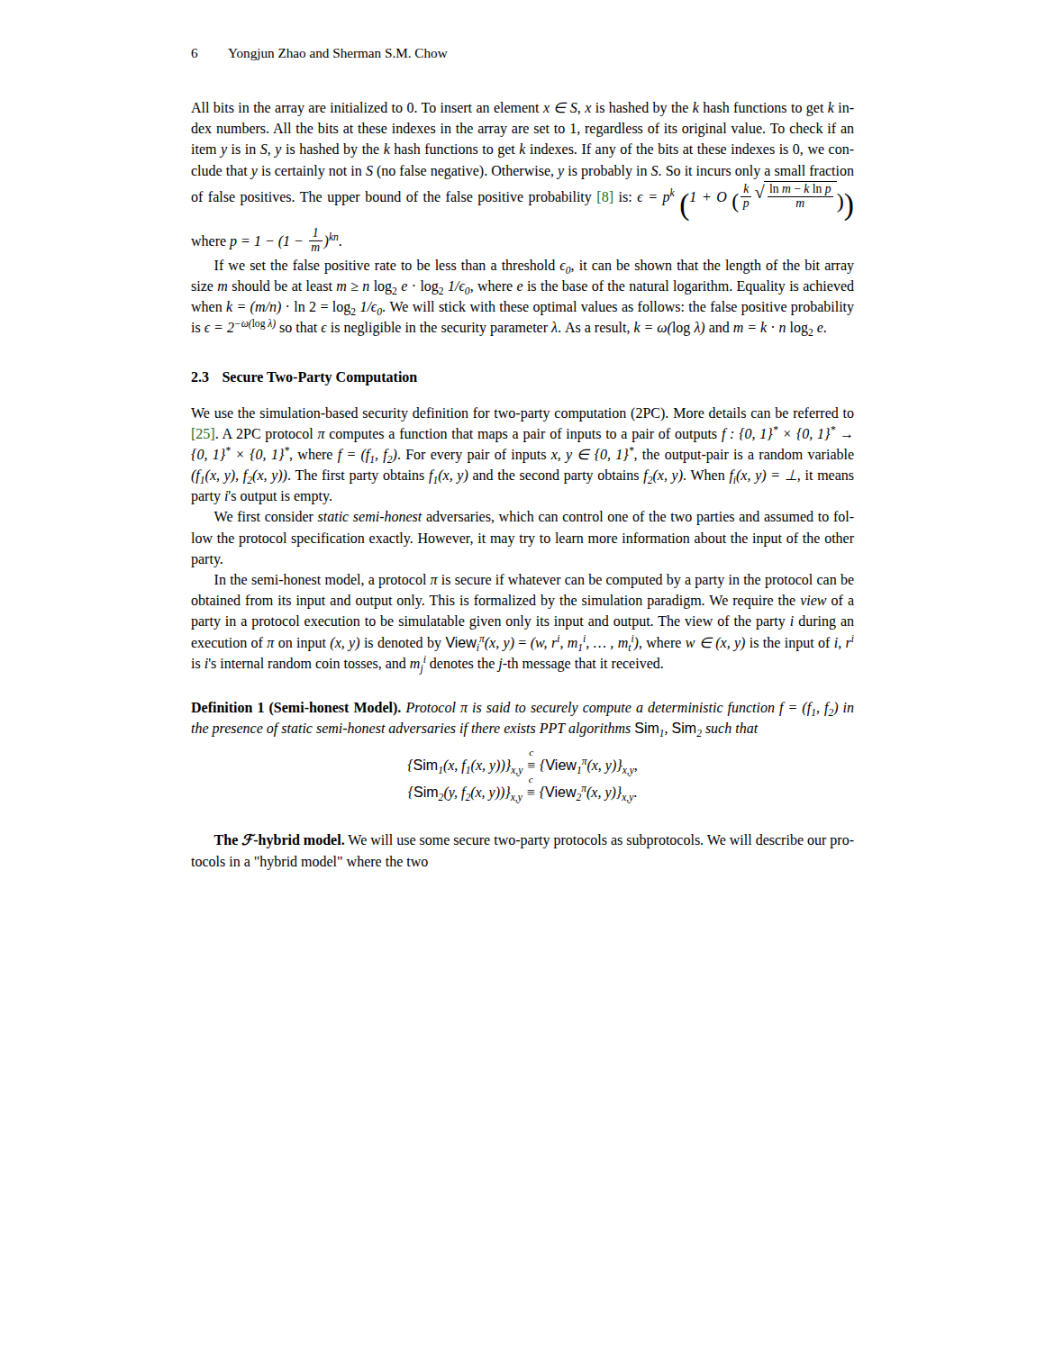6 Yongjun Zhao and Sherman S.M. Chow
All bits in the array are initialized to 0. To insert an element x ∈ S, x is hashed by the k hash functions to get k index numbers. All the bits at these indexes in the array are set to 1, regardless of its original value. To check if an item y is in S, y is hashed by the k hash functions to get k indexes. If any of the bits at these indexes is 0, we conclude that y is certainly not in S (no false negative). Otherwise, y is probably in S. So it incurs only a small fraction of false positives. The upper bound of the false positive probability [8] is: ϵ = pk (1 + O (kp ln m − k ln p m)) where p = 1 − (1 − 1 m)kn.
If we set the false positive rate to be less than a threshold ϵ0, it can be shown that the length of the bit array size m should be at least m ≥ n log2 e · log2 1/ϵ0, where e is the base of the natural logarithm. Equality is achieved when k = (m/n) · ln 2 = log2 1/ϵ0. We will stick with these optimal values as follows: the false positive probability is ϵ = 2−ω(log λ) so that ϵ is negligible in the security parameter λ. As a result, k = ω(log λ) and m = k · n log2 e.
2.3 Secure Two-Party Computation
We use the simulation-based security definition for two-party computation (2PC). More details can be referred to [25]. A 2PC protocol π computes a function that maps a pair of inputs to a pair of outputs f : {0, 1}* × {0, 1}* → {0, 1}* × {0, 1}*, where f = (f1, f2). For every pair of inputs x, y ∈ {0, 1}*, the output-pair is a random variable (f1(x, y), f2(x, y)). The first party obtains f1(x, y) and the second party obtains f2(x, y). When fi(x, y) = ⊥, it means party i's output is empty.
We first consider static semi-honest adversaries, which can control one of the two parties and assumed to follow the protocol specification exactly. However, it may try to learn more information about the input of the other party.
In the semi-honest model, a protocol π is secure if whatever can be computed by a party in the protocol can be obtained from its input and output only. This is formalized by the simulation paradigm. We require the view of a party in a protocol execution to be simulatable given only its input and output. The view of the party i during an execution of π on input (x, y) is denoted by View iπ(x, y) = (w, ri, m1i, … , mti), where w ∈ (x, y) is the input of i, ri is i's internal random coin tosses, and mji denotes the j-th message that it received.
Definition 1 (Semi-honest Model). Protocol π is said to securely compute a deterministic function f = (f1, f2) in the presence of static semi-honest adversaries if there exists PPT algorithms Sim1, Sim2 such that
{Sim1(x, f1(x, y))}x,y c≡ {View1π(x, y)}x,y,
{Sim2(y, f2(x, y))}x,y c≡ {View2π(x, y)}x,y.
The ℱ-hybrid model. We will use some secure two-party protocols as subprotocols. We will describe our protocols in a "hybrid model" where the two